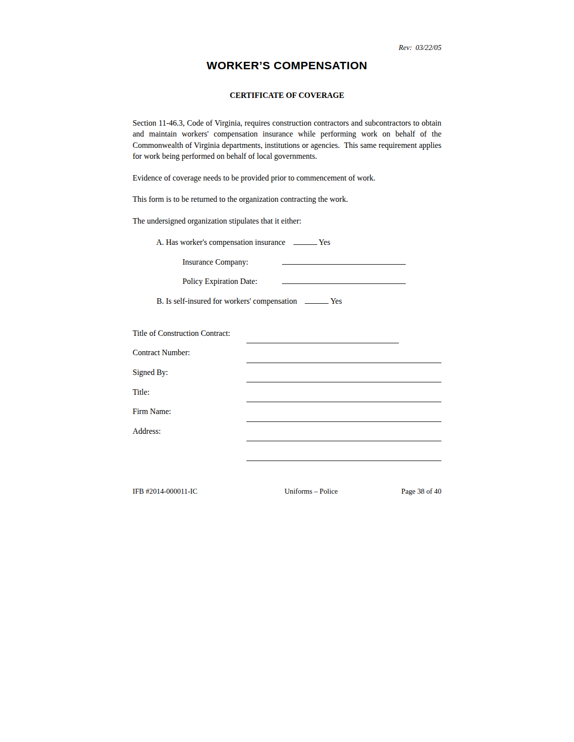Rev: 03/22/05
WORKER’S COMPENSATION
CERTIFICATE OF COVERAGE
Section 11-46.3, Code of Virginia, requires construction contractors and subcontractors to obtain and maintain workers' compensation insurance while performing work on behalf of the Commonwealth of Virginia departments, institutions or agencies. This same requirement applies for work being performed on behalf of local governments.
Evidence of coverage needs to be provided prior to commencement of work.
This form is to be returned to the organization contracting the work.
The undersigned organization stipulates that it either:
Has worker's compensation insurance Yes
Insurance Company:
Policy Expiration Date:
Is self-insured for workers' compensation Yes
| Title of Construction Contract: | | |
| Contract Number: | |
| Signed By: | |
| Title: | |
| Firm Name: | |
| Address: | |
| IFB #2014-000011-IC | Uniforms – Police | Page 38 of 40 |